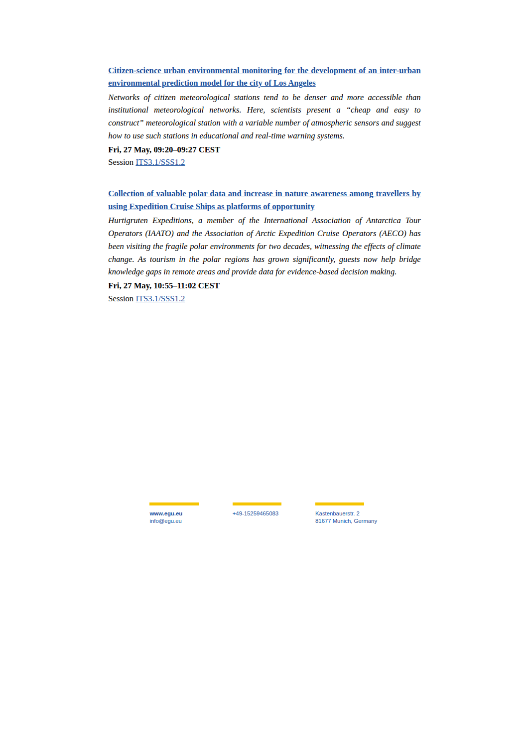Citizen-science urban environmental monitoring for the development of an inter-urban environmental prediction model for the city of Los Angeles
Networks of citizen meteorological stations tend to be denser and more accessible than institutional meteorological networks. Here, scientists present a “cheap and easy to construct” meteorological station with a variable number of atmospheric sensors and suggest how to use such stations in educational and real-time warning systems.
Fri, 27 May, 09:20–09:27 CEST
Session ITS3.1/SSS1.2
Collection of valuable polar data and increase in nature awareness among travellers by using Expedition Cruise Ships as platforms of opportunity
Hurtigruten Expeditions, a member of the International Association of Antarctica Tour Operators (IAATO) and the Association of Arctic Expedition Cruise Operators (AECO) has been visiting the fragile polar environments for two decades, witnessing the effects of climate change. As tourism in the polar regions has grown significantly, guests now help bridge knowledge gaps in remote areas and provide data for evidence-based decision making.
Fri, 27 May, 10:55–11:02 CEST
Session ITS3.1/SSS1.2
www.egu.eu
info@egu.eu
+49-15259465083
Kastenbauerstr. 2
81677 Munich, Germany